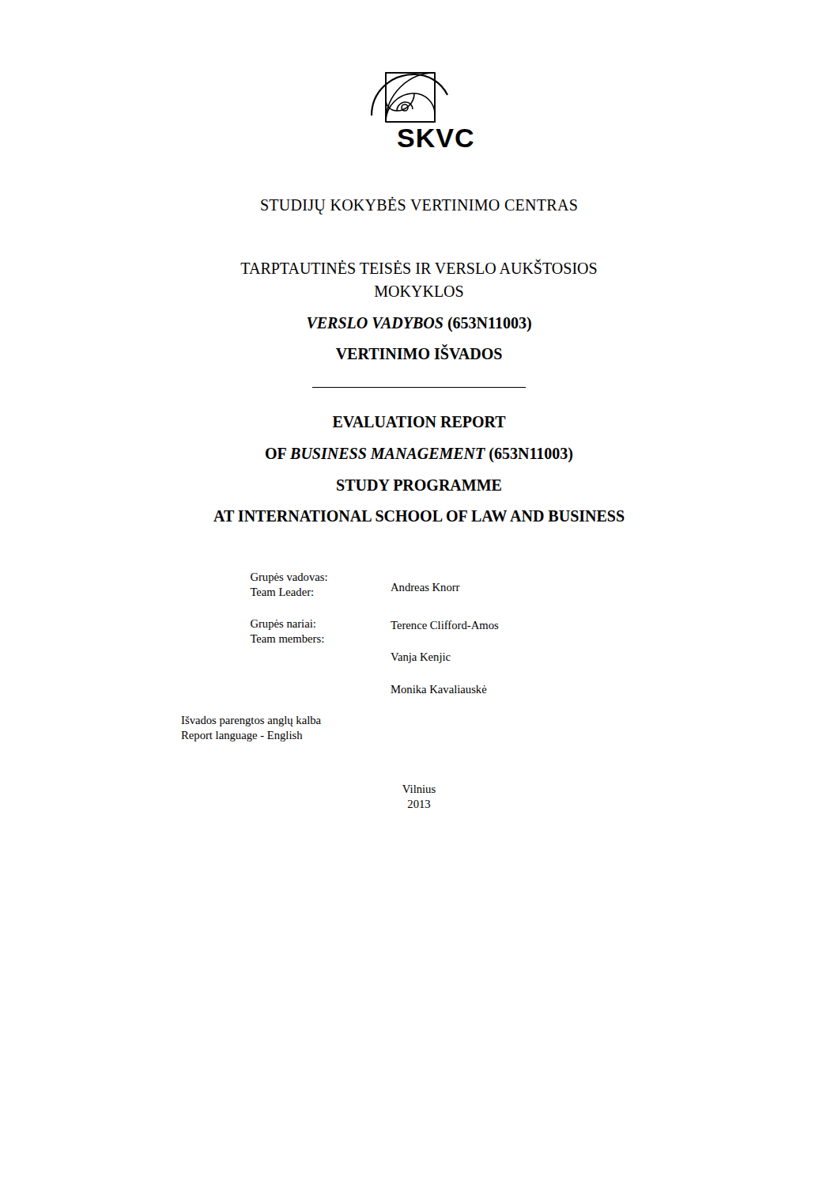SKVC
STUDIJŲ KOKYBĖS VERTINIMO CENTRAS
TARPTAUTINĖS TEISĖS IR VERSLO AUKŠTOSIOS
MOKYKLOS
VERSLO VADYBOS (653N11003)
VERTINIMO IŠVADOS
EVALUATION REPORT
OF BUSINESS MANAGEMENT (653N11003)
STUDY PROGRAMME
AT INTERNATIONAL SCHOOL OF LAW AND BUSINESS
Grupės vadovas:
Team Leader:
Grupės nariai:
Team members:
Andreas Knorr
Terence Clifford-Amos
Vanja Kenjic
Monika Kavaliauskė
Išvados parengtos anglų kalba
Report language - English
Vilnius
2013